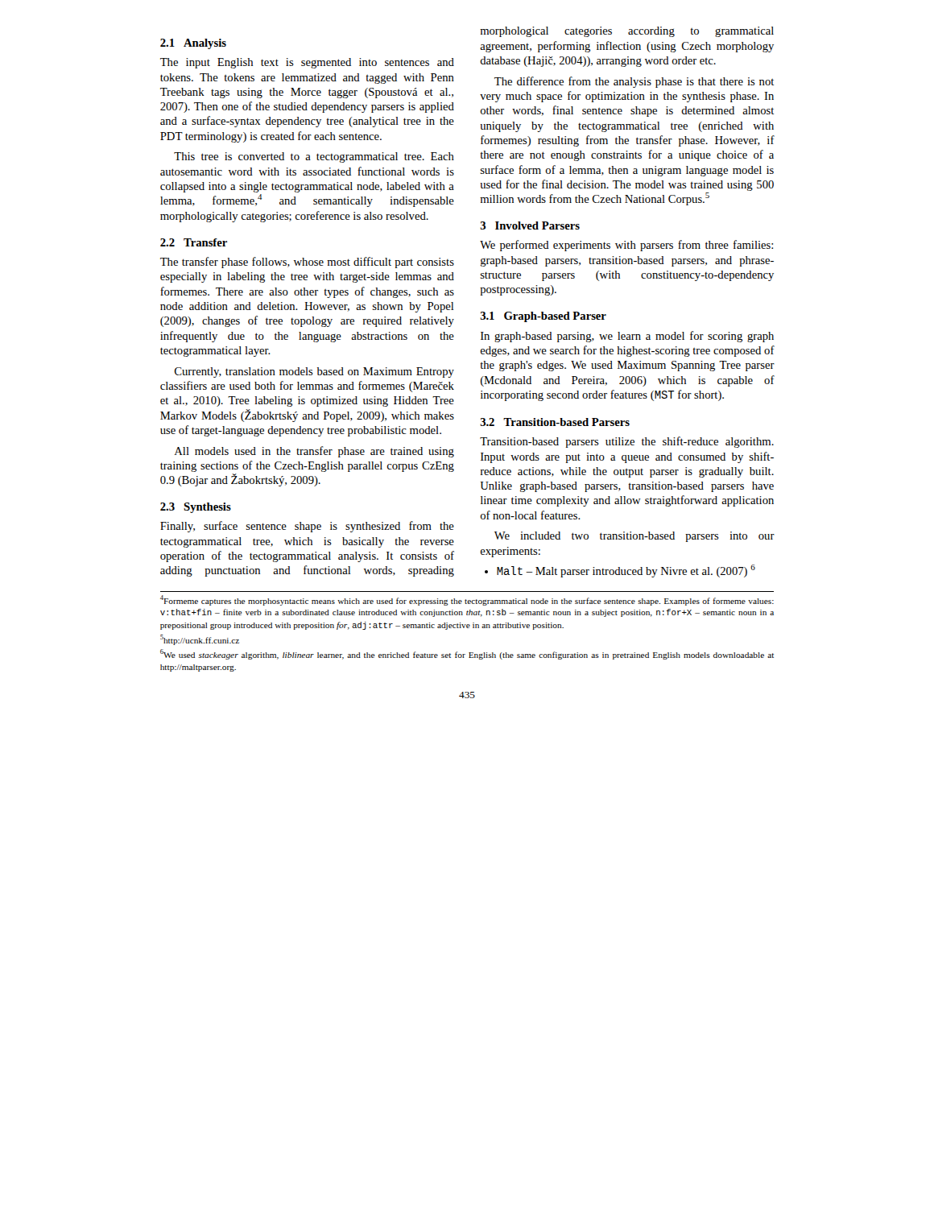2.1 Analysis
The input English text is segmented into sentences and tokens. The tokens are lemmatized and tagged with Penn Treebank tags using the Morce tagger (Spoustová et al., 2007). Then one of the studied dependency parsers is applied and a surface-syntax dependency tree (analytical tree in the PDT terminology) is created for each sentence.
This tree is converted to a tectogrammatical tree. Each autosemantic word with its associated functional words is collapsed into a single tectogrammatical node, labeled with a lemma, formeme,4 and semantically indispensable morphologically categories; coreference is also resolved.
2.2 Transfer
The transfer phase follows, whose most difficult part consists especially in labeling the tree with target-side lemmas and formemes. There are also other types of changes, such as node addition and deletion. However, as shown by Popel (2009), changes of tree topology are required relatively infrequently due to the language abstractions on the tectogrammatical layer.
Currently, translation models based on Maximum Entropy classifiers are used both for lemmas and formemes (Mareček et al., 2010). Tree labeling is optimized using Hidden Tree Markov Models (Žabokrtský and Popel, 2009), which makes use of target-language dependency tree probabilistic model.
All models used in the transfer phase are trained using training sections of the Czech-English parallel corpus CzEng 0.9 (Bojar and Žabokrtský, 2009).
2.3 Synthesis
Finally, surface sentence shape is synthesized from the tectogrammatical tree, which is basically the reverse operation of the tectogrammatical analysis. It consists of adding punctuation and functional words, spreading morphological categories according to grammatical agreement, performing inflection (using Czech morphology database (Hajič, 2004)), arranging word order etc.
The difference from the analysis phase is that there is not very much space for optimization in the synthesis phase. In other words, final sentence shape is determined almost uniquely by the tectogrammatical tree (enriched with formemes) resulting from the transfer phase. However, if there are not enough constraints for a unique choice of a surface form of a lemma, then a unigram language model is used for the final decision. The model was trained using 500 million words from the Czech National Corpus.5
3 Involved Parsers
We performed experiments with parsers from three families: graph-based parsers, transition-based parsers, and phrase-structure parsers (with constituency-to-dependency postprocessing).
3.1 Graph-based Parser
In graph-based parsing, we learn a model for scoring graph edges, and we search for the highest-scoring tree composed of the graph's edges. We used Maximum Spanning Tree parser (Mcdonald and Pereira, 2006) which is capable of incorporating second order features (MST for short).
3.2 Transition-based Parsers
Transition-based parsers utilize the shift-reduce algorithm. Input words are put into a queue and consumed by shift-reduce actions, while the output parser is gradually built. Unlike graph-based parsers, transition-based parsers have linear time complexity and allow straightforward application of non-local features.
We included two transition-based parsers into our experiments:
Malt – Malt parser introduced by Nivre et al. (2007) 6
4Formeme captures the morphosyntactic means which are used for expressing the tectogrammatical node in the surface sentence shape. Examples of formeme values: v:that+fin – finite verb in a subordinated clause introduced with conjunction that, n:sb – semantic noun in a subject position, n:for+X – semantic noun in a prepositional group introduced with preposition for, adj:attr – semantic adjective in an attributive position.
5http://ucnk.ff.cuni.cz
6We used stackeager algorithm, liblinear learner, and the enriched feature set for English (the same configuration as in pretrained English models downloadable at http://maltparser.org.
435